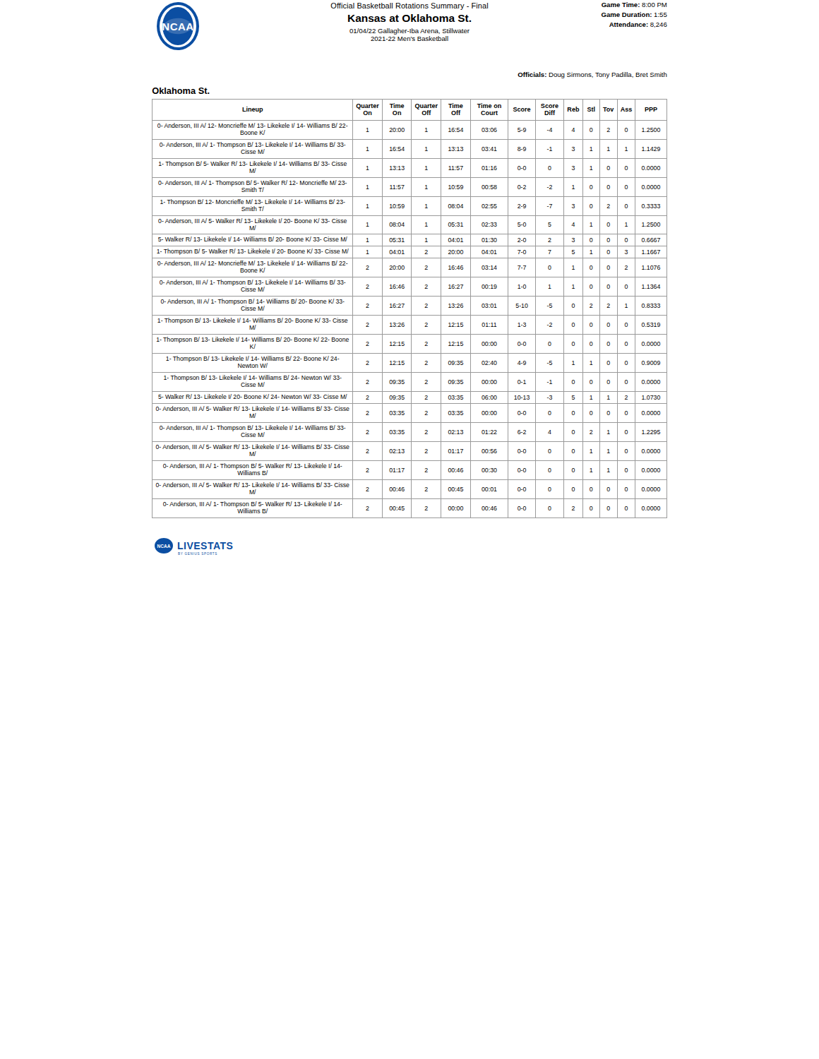NCAA
Official Basketball Rotations Summary - Final
Kansas at Oklahoma St.
01/04/22 Gallagher-Iba Arena, Stillwater
2021-22 Men's Basketball
Game Time: 8:00 PM
Game Duration: 1:55
Attendance: 8,246
Officials: Doug Sirmons, Tony Padilla, Bret Smith
Oklahoma St.
| Lineup | Quarter On | Time On | Quarter Off | Time Off | Time on Court | Score | Score Diff | Reb | Stl | Tov | Ass | PPP |
| --- | --- | --- | --- | --- | --- | --- | --- | --- | --- | --- | --- | --- |
| 0- Anderson, III A/ 12- Moncrieffe M/ 13- Likekele I/ 14- Williams B/ 22- Boone K/ | 1 | 20:00 | 1 | 16:54 | 03:06 | 5-9 | -4 | 4 | 0 | 2 | 0 | 1.2500 |
| 0- Anderson, III A/ 1- Thompson B/ 13- Likekele I/ 14- Williams B/ 33- Cisse M/ | 1 | 16:54 | 1 | 13:13 | 03:41 | 8-9 | -1 | 3 | 1 | 1 | 1 | 1.1429 |
| 1- Thompson B/ 5- Walker R/ 13- Likekele I/ 14- Williams B/ 33- Cisse M/ | 1 | 13:13 | 1 | 11:57 | 01:16 | 0-0 | 0 | 3 | 1 | 0 | 0 | 0.0000 |
| 0- Anderson, III A/ 1- Thompson B/ 5- Walker R/ 12- Moncrieffe M/ 23- Smith T/ | 1 | 11:57 | 1 | 10:59 | 00:58 | 0-2 | -2 | 1 | 0 | 0 | 0 | 0.0000 |
| 1- Thompson B/ 12- Moncrieffe M/ 13- Likekele I/ 14- Williams B/ 23- Smith T/ | 1 | 10:59 | 1 | 08:04 | 02:55 | 2-9 | -7 | 3 | 0 | 2 | 0 | 0.3333 |
| 0- Anderson, III A/ 5- Walker R/ 13- Likekele I/ 20- Boone K/ 33- Cisse M/ | 1 | 08:04 | 1 | 05:31 | 02:33 | 5-0 | 5 | 4 | 1 | 0 | 1 | 1.2500 |
| 5- Walker R/ 13- Likekele I/ 14- Williams B/ 20- Boone K/ 33- Cisse M/ | 1 | 05:31 | 1 | 04:01 | 01:30 | 2-0 | 2 | 3 | 0 | 0 | 0 | 0.6667 |
| 1- Thompson B/ 5- Walker R/ 13- Likekele I/ 20- Boone K/ 33- Cisse M/ | 1 | 04:01 | 2 | 20:00 | 04:01 | 7-0 | 7 | 5 | 1 | 0 | 3 | 1.1667 |
| 0- Anderson, III A/ 12- Moncrieffe M/ 13- Likekele I/ 14- Williams B/ 22- Boone K/ | 2 | 20:00 | 2 | 16:46 | 03:14 | 7-7 | 0 | 1 | 0 | 0 | 2 | 1.1076 |
| 0- Anderson, III A/ 1- Thompson B/ 13- Likekele I/ 14- Williams B/ 33- Cisse M/ | 2 | 16:46 | 2 | 16:27 | 00:19 | 1-0 | 1 | 1 | 0 | 0 | 0 | 1.1364 |
| 0- Anderson, III A/ 1- Thompson B/ 14- Williams B/ 20- Boone K/ 33- Cisse M/ | 2 | 16:27 | 2 | 13:26 | 03:01 | 5-10 | -5 | 0 | 2 | 2 | 1 | 0.8333 |
| 1- Thompson B/ 13- Likekele I/ 14- Williams B/ 20- Boone K/ 33- Cisse M/ | 2 | 13:26 | 2 | 12:15 | 01:11 | 1-3 | -2 | 0 | 0 | 0 | 0 | 0.5319 |
| 1- Thompson B/ 13- Likekele I/ 14- Williams B/ 20- Boone K/ 22- Boone K/ | 2 | 12:15 | 2 | 12:15 | 00:00 | 0-0 | 0 | 0 | 0 | 0 | 0 | 0.0000 |
| 1- Thompson B/ 13- Likekele I/ 14- Williams B/ 22- Boone K/ 24- Newton W/ | 2 | 12:15 | 2 | 09:35 | 02:40 | 4-9 | -5 | 1 | 1 | 0 | 0 | 0.9009 |
| 1- Thompson B/ 13- Likekele I/ 14- Williams B/ 24- Newton W/ 33- Cisse M/ | 2 | 09:35 | 2 | 09:35 | 00:00 | 0-1 | -1 | 0 | 0 | 0 | 0 | 0.0000 |
| 5- Walker R/ 13- Likekele I/ 20- Boone K/ 24- Newton W/ 33- Cisse M/ | 2 | 09:35 | 2 | 03:35 | 06:00 | 10-13 | -3 | 5 | 1 | 1 | 2 | 1.0730 |
| 0- Anderson, III A/ 5- Walker R/ 13- Likekele I/ 14- Williams B/ 33- Cisse M/ | 2 | 03:35 | 2 | 03:35 | 00:00 | 0-0 | 0 | 0 | 0 | 0 | 0 | 0.0000 |
| 0- Anderson, III A/ 1- Thompson B/ 13- Likekele I/ 14- Williams B/ 33- Cisse M/ | 2 | 03:35 | 2 | 02:13 | 01:22 | 6-2 | 4 | 0 | 2 | 1 | 0 | 1.2295 |
| 0- Anderson, III A/ 5- Walker R/ 13- Likekele I/ 14- Williams B/ 33- Cisse M/ | 2 | 02:13 | 2 | 01:17 | 00:56 | 0-0 | 0 | 0 | 1 | 1 | 0 | 0.0000 |
| 0- Anderson, III A/ 1- Thompson B/ 5- Walker R/ 13- Likekele I/ 14- Williams B/ | 2 | 01:17 | 2 | 00:46 | 00:30 | 0-0 | 0 | 0 | 1 | 1 | 0 | 0.0000 |
| 0- Anderson, III A/ 5- Walker R/ 13- Likekele I/ 14- Williams B/ 33- Cisse M/ | 2 | 00:46 | 2 | 00:45 | 00:01 | 0-0 | 0 | 0 | 0 | 0 | 0 | 0.0000 |
| 0- Anderson, III A/ 1- Thompson B/ 5- Walker R/ 13- Likekele I/ 14- Williams B/ | 2 | 00:45 | 2 | 00:00 | 00:46 | 0-0 | 0 | 2 | 0 | 0 | 0 | 0.0000 |
NCAA LIVESTATS BY GENIUS SPORTS